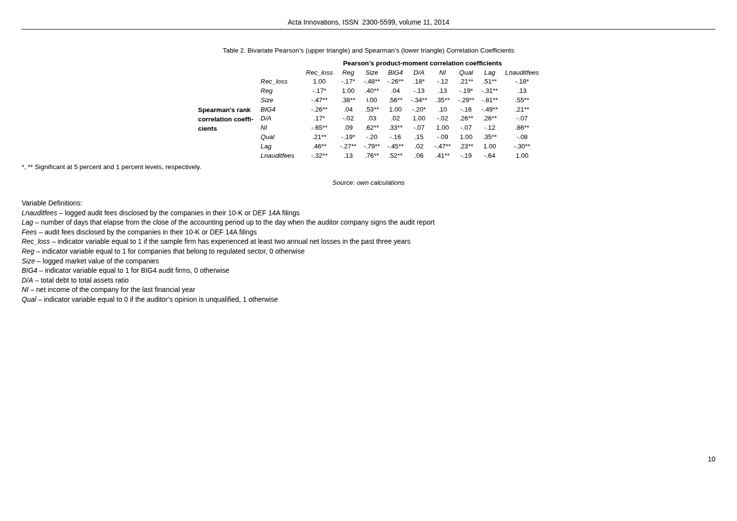Acta Innovations, ISSN 2300-5599, volume 11, 2014
Table 2. Bivariate Pearson’s (upper triangle) and Spearman’s (lower triangle) Correlation Coefficients
| | | Pearson’s product-moment correlation coefficients |
| | | Rec_loss | Reg | Size | BIG4 | D/A | NI | Qual | Lag | Lnauditfees |
| | Rec_loss | 1.00 | -.17* | -.48** | -.26** | .18* | -.12 | .21** | .51** | -.18* |
| | Reg | -.17* | 1.00 | .40** | .04 | -.13 | .13 | -.19* | -.31** | .13 |
| | Size | -.47** | .38** | l.00 | .56** | -.34** | .35** | -.29** | -.81** | .55** |
| Spearman's rank | BIG4 | -.26** | .04 | .53** | 1.00 | -.20* | .10 | -.16 | -.49** | .21** |
| correlation coeffi- | D/A | .17* | -.02 | .03 | .02 | 1.00 | -.02 | .26** | .26** | -.07 |
| cients | NI | -.65** | .09 | .62** | .33** | -.07 | 1.00 | -.07 | -.12 | .86** |
| | Qual | .21** | -.19* | -.20 | -.16 | .15 | -.09 | 1.00 | .35** | -.08 |
| | Lag | .46** | -.27** | -.79** | -.45** | .02 | -.47** | .23** | 1.00 | -.30** |
| | Lnauditfees | -.32** | .13 | .76** | .52** | .06 | .41** | -.19 | -.64 | 1.00 |
*, ** Significant at 5 percent and 1 percent levels, respectively.
Source: own calculations
Variable Definitions:
Lnauditfees – logged audit fees disclosed by the companies in their 10-K or DEF 14A filings
Lag – number of days that elapse from the close of the accounting period up to the day when the auditor company signs the audit report
Fees – audit fees disclosed by the companies in their 10-K or DEF 14A filings
Rec_loss – indicator variable equal to 1 if the sample firm has experienced at least two annual net losses in the past three years
Reg – indicator variable equal to 1 for companies that belong to regulated sector, 0 otherwise
Size – logged market value of the companies
BIG4 – indicator variable equal to 1 for BIG4 audit firms, 0 otherwise
D/A – total debt to total assets ratio
NI – net income of the company for the last financial year
Qual – indicator variable equal to 0 if the auditor’s opinion is unqualified, 1 otherwise
10